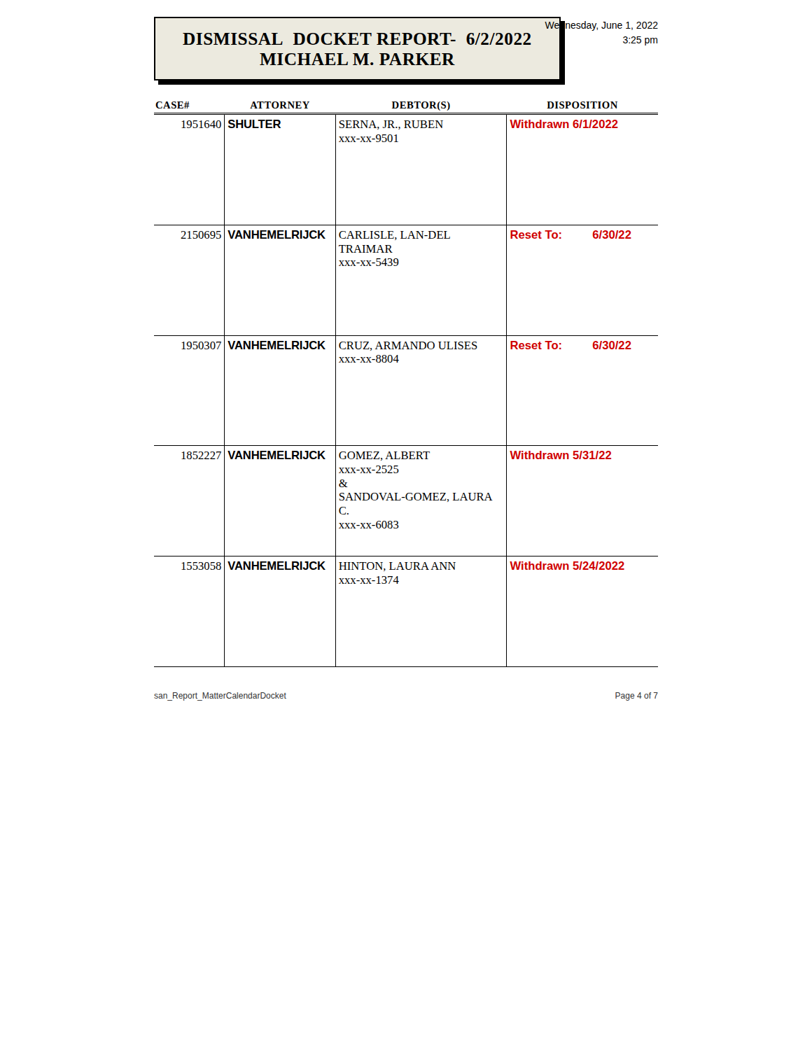DISMISSAL DOCKET REPORT- 6/2/2022
MICHAEL M. PARKER
Wednesday, June 1, 2022
3:25 pm
| CASE# | ATTORNEY | DEBTOR(S) | DISPOSITION |
| --- | --- | --- | --- |
| 1951640 | SHULTER | SERNA, JR., RUBEN xxx-xx-9501 | Withdrawn 6/1/2022 |
| 2150695 | VANHEMELRIJCK | CARLISLE, LAN-DEL TRAIMAR xxx-xx-5439 | Reset To: 6/30/22 |
| 1950307 | VANHEMELRIJCK | CRUZ, ARMANDO ULISES xxx-xx-8804 | Reset To: 6/30/22 |
| 1852227 | VANHEMELRIJCK | GOMEZ, ALBERT xxx-xx-2525 & SANDOVAL-GOMEZ, LAURA C. xxx-xx-6083 | Withdrawn 5/31/22 |
| 1553058 | VANHEMELRIJCK | HINTON, LAURA ANN xxx-xx-1374 | Withdrawn 5/24/2022 |
san_Report_MatterCalendarDocket
Page 4 of 7